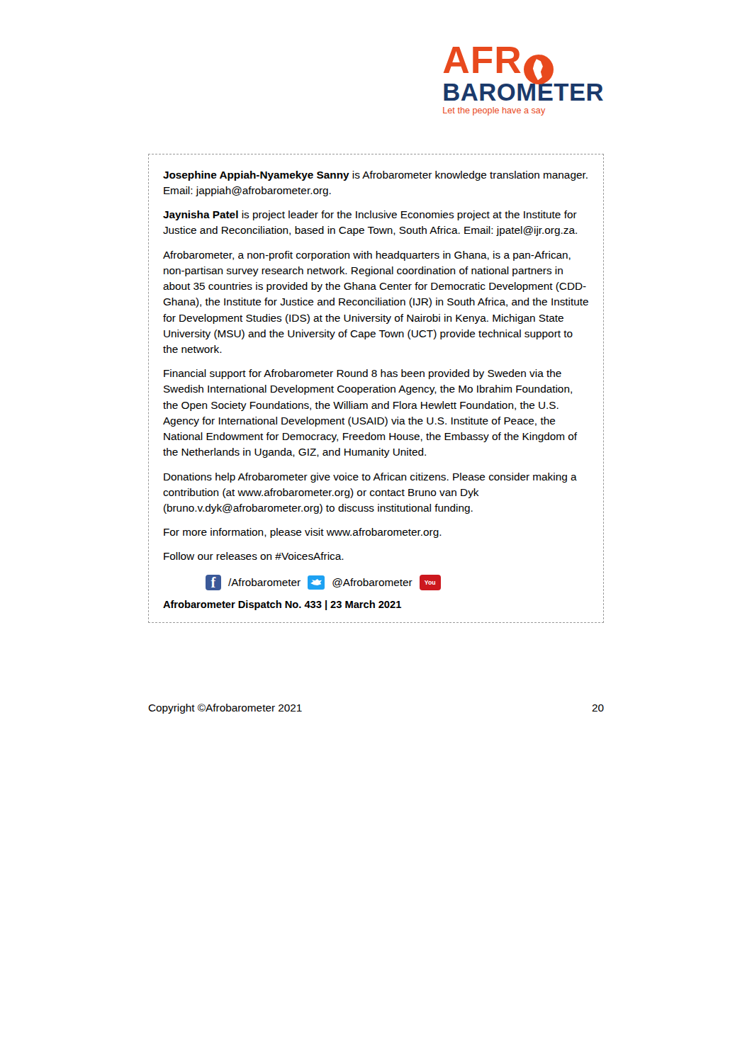AFR BAROMETER Let the people have a say
Josephine Appiah-Nyamekye Sanny is Afrobarometer knowledge translation manager. Email: jappiah@afrobarometer.org.
Jaynisha Patel is project leader for the Inclusive Economies project at the Institute for Justice and Reconciliation, based in Cape Town, South Africa. Email: jpatel@ijr.org.za.
Afrobarometer, a non-profit corporation with headquarters in Ghana, is a pan-African, non-partisan survey research network. Regional coordination of national partners in about 35 countries is provided by the Ghana Center for Democratic Development (CDD-Ghana), the Institute for Justice and Reconciliation (IJR) in South Africa, and the Institute for Development Studies (IDS) at the University of Nairobi in Kenya. Michigan State University (MSU) and the University of Cape Town (UCT) provide technical support to the network.
Financial support for Afrobarometer Round 8 has been provided by Sweden via the Swedish International Development Cooperation Agency, the Mo Ibrahim Foundation, the Open Society Foundations, the William and Flora Hewlett Foundation, the U.S. Agency for International Development (USAID) via the U.S. Institute of Peace, the National Endowment for Democracy, Freedom House, the Embassy of the Kingdom of the Netherlands in Uganda, GIZ, and Humanity United.
Donations help Afrobarometer give voice to African citizens. Please consider making a contribution (at www.afrobarometer.org) or contact Bruno van Dyk (bruno.v.dyk@afrobarometer.org) to discuss institutional funding.
For more information, please visit www.afrobarometer.org.
Follow our releases on #VoicesAfrica.
f /Afrobarometer @Afrobarometer You
Tube
Afrobarometer Dispatch No. 433 | 23 March 2021
Copyright ©Afrobarometer 2021 20